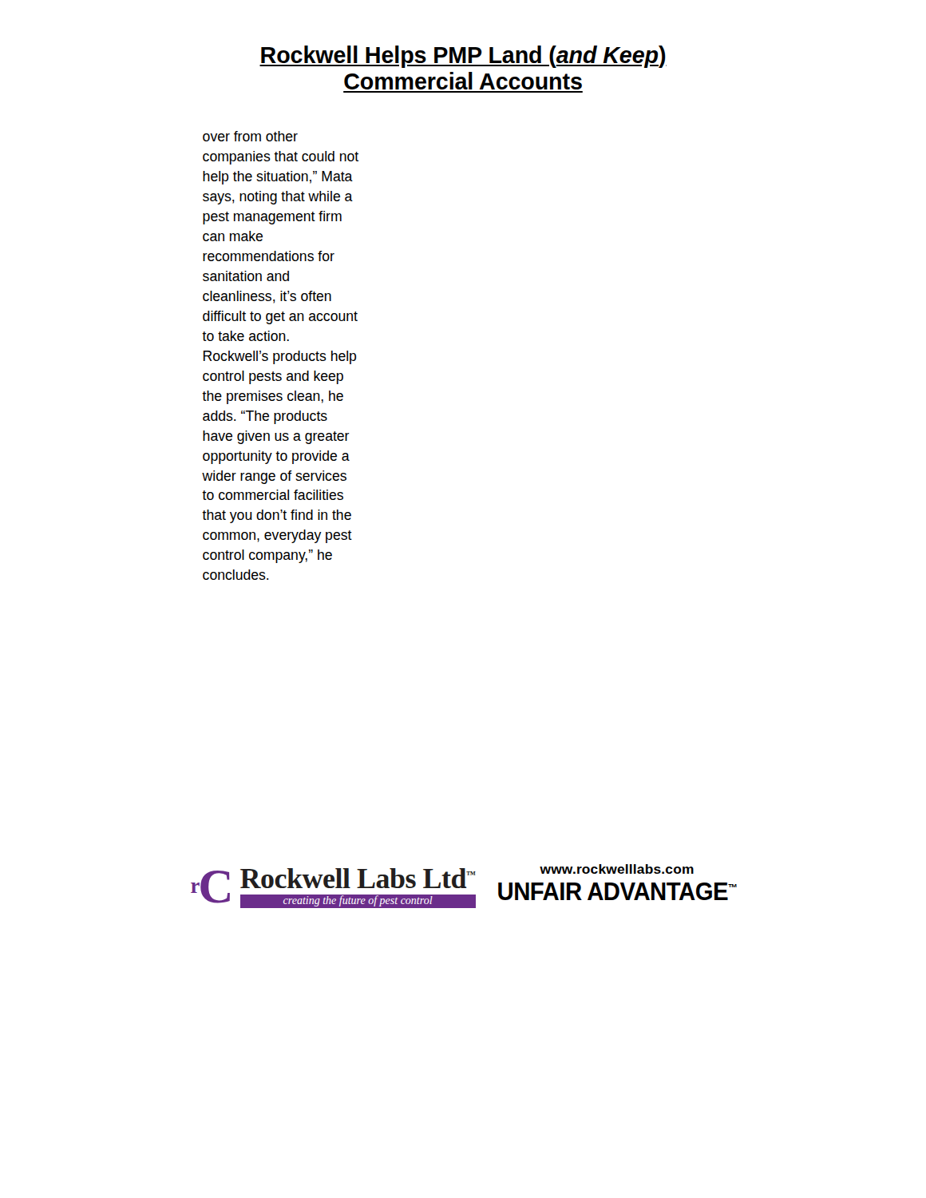Rockwell Helps PMP Land (and Keep) Commercial Accounts
over from other companies that could not help the situation,” Mata says, noting that while a pest management firm can make recommendations for sanitation and cleanliness, it’s often difficult to get an account to take action. Rockwell’s products help control pests and keep the premises clean, he adds. “The products have given us a greater opportunity to provide a wider range of services to commercial facilities that you don’t find in the common, everyday pest control company,” he concludes.
r C
Rockwell Labs Ltd™
creating the future of pest control
www.rockwelllabs.com
UNFAIR ADVANTAGE™